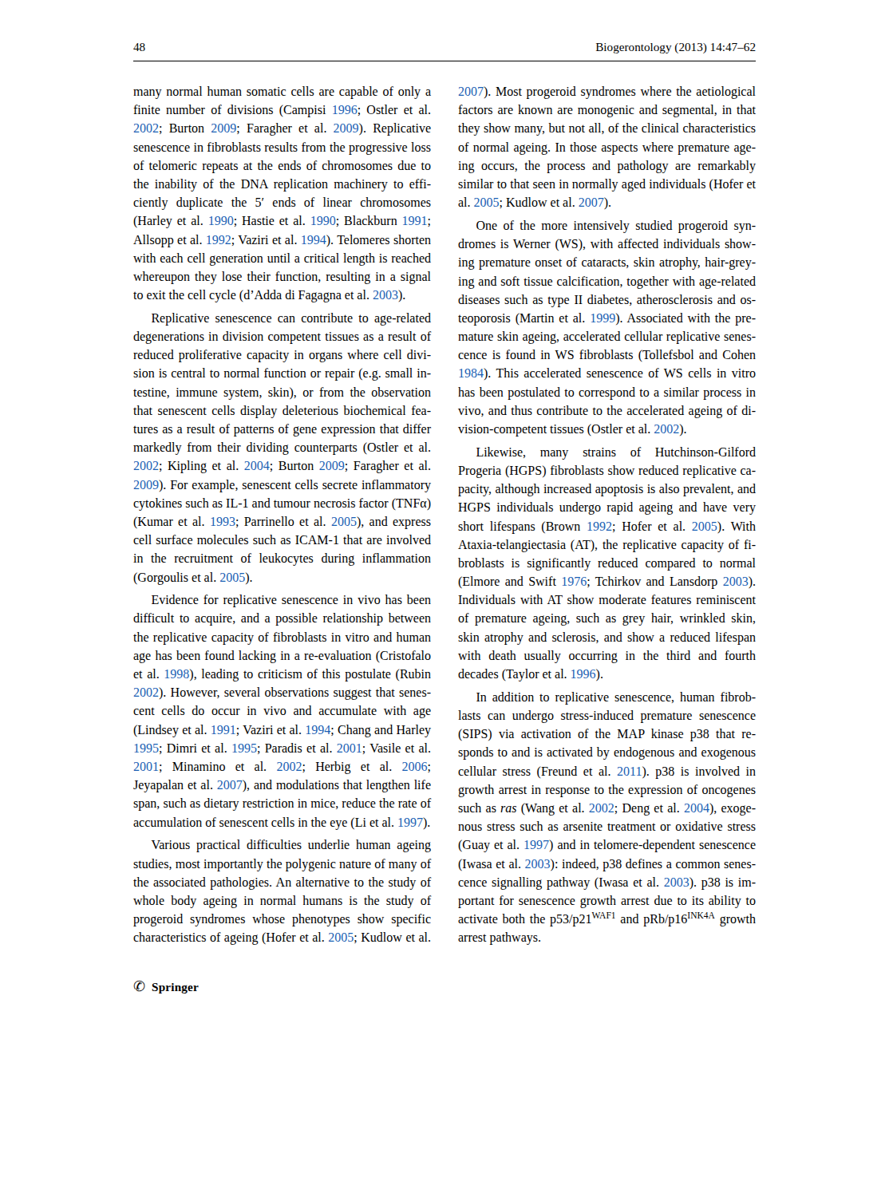48 Biogerontology (2013) 14:47–62
many normal human somatic cells are capable of only a finite number of divisions (Campisi 1996; Ostler et al. 2002; Burton 2009; Faragher et al. 2009). Replicative senescence in fibroblasts results from the progressive loss of telomeric repeats at the ends of chromosomes due to the inability of the DNA replication machinery to efficiently duplicate the 5′ ends of linear chromosomes (Harley et al. 1990; Hastie et al. 1990; Blackburn 1991; Allsopp et al. 1992; Vaziri et al. 1994). Telomeres shorten with each cell generation until a critical length is reached whereupon they lose their function, resulting in a signal to exit the cell cycle (d’Adda di Fagagna et al. 2003).
Replicative senescence can contribute to age-related degenerations in division competent tissues as a result of reduced proliferative capacity in organs where cell division is central to normal function or repair (e.g. small intestine, immune system, skin), or from the observation that senescent cells display deleterious biochemical features as a result of patterns of gene expression that differ markedly from their dividing counterparts (Ostler et al. 2002; Kipling et al. 2004; Burton 2009; Faragher et al. 2009). For example, senescent cells secrete inflammatory cytokines such as IL-1 and tumour necrosis factor (TNFα) (Kumar et al. 1993; Parrinello et al. 2005), and express cell surface molecules such as ICAM-1 that are involved in the recruitment of leukocytes during inflammation (Gorgoulis et al. 2005).
Evidence for replicative senescence in vivo has been difficult to acquire, and a possible relationship between the replicative capacity of fibroblasts in vitro and human age has been found lacking in a re-evaluation (Cristofalo et al. 1998), leading to criticism of this postulate (Rubin 2002). However, several observations suggest that senescent cells do occur in vivo and accumulate with age (Lindsey et al. 1991; Vaziri et al. 1994; Chang and Harley 1995; Dimri et al. 1995; Paradis et al. 2001; Vasile et al. 2001; Minamino et al. 2002; Herbig et al. 2006; Jeyapalan et al. 2007), and modulations that lengthen life span, such as dietary restriction in mice, reduce the rate of accumulation of senescent cells in the eye (Li et al. 1997).
Various practical difficulties underlie human ageing studies, most importantly the polygenic nature of many of the associated pathologies. An alternative to the study of whole body ageing in normal humans is the study of progeroid syndromes whose phenotypes show specific characteristics of ageing (Hofer et al. 2005; Kudlow et al. 2007). Most progeroid syndromes where the aetiological factors are known are monogenic and segmental, in that they show many, but not all, of the clinical characteristics of normal ageing. In those aspects where premature ageing occurs, the process and pathology are remarkably similar to that seen in normally aged individuals (Hofer et al. 2005; Kudlow et al. 2007).
One of the more intensively studied progeroid syndromes is Werner (WS), with affected individuals showing premature onset of cataracts, skin atrophy, hair-greying and soft tissue calcification, together with age-related diseases such as type II diabetes, atherosclerosis and osteoporosis (Martin et al. 1999). Associated with the premature skin ageing, accelerated cellular replicative senescence is found in WS fibroblasts (Tollefsbol and Cohen 1984). This accelerated senescence of WS cells in vitro has been postulated to correspond to a similar process in vivo, and thus contribute to the accelerated ageing of division-competent tissues (Ostler et al. 2002).
Likewise, many strains of Hutchinson-Gilford Progeria (HGPS) fibroblasts show reduced replicative capacity, although increased apoptosis is also prevalent, and HGPS individuals undergo rapid ageing and have very short lifespans (Brown 1992; Hofer et al. 2005). With Ataxia-telangiectasia (AT), the replicative capacity of fibroblasts is significantly reduced compared to normal (Elmore and Swift 1976; Tchirkov and Lansdorp 2003). Individuals with AT show moderate features reminiscent of premature ageing, such as grey hair, wrinkled skin, skin atrophy and sclerosis, and show a reduced lifespan with death usually occurring in the third and fourth decades (Taylor et al. 1996).
In addition to replicative senescence, human fibroblasts can undergo stress-induced premature senescence (SIPS) via activation of the MAP kinase p38 that responds to and is activated by endogenous and exogenous cellular stress (Freund et al. 2011). p38 is involved in growth arrest in response to the expression of oncogenes such as ras (Wang et al. 2002; Deng et al. 2004), exogenous stress such as arsenite treatment or oxidative stress (Guay et al. 1997) and in telomere-dependent senescence (Iwasa et al. 2003): indeed, p38 defines a common senescence signalling pathway (Iwasa et al. 2003). p38 is important for senescence growth arrest due to its ability to activate both the p53/p21WAF1 and pRb/p16INK4A growth arrest pathways.
✆ Springer